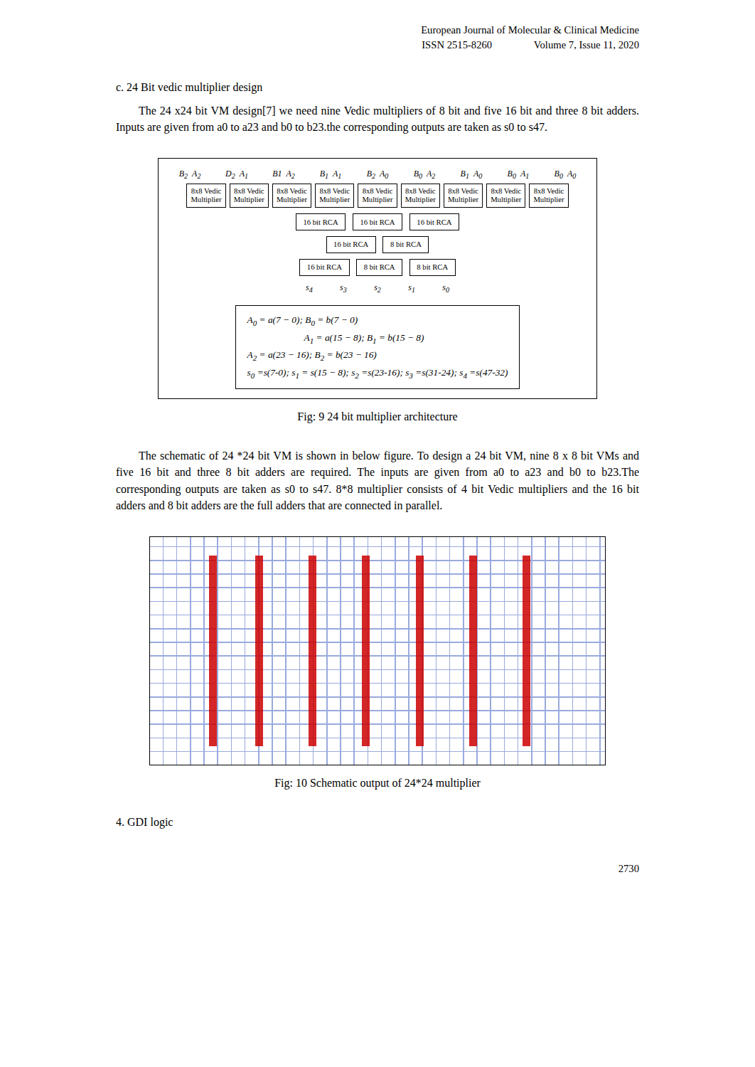European Journal of Molecular & Clinical Medicine
ISSN 2515-8260 Volume 7, Issue 11, 2020
c. 24 Bit vedic multiplier design
The 24 x24 bit VM design[7] we need nine Vedic multipliers of 8 bit and five 16 bit and three 8 bit adders. Inputs are given from a0 to a23 and b0 to b23.the corresponding outputs are taken as s0 to s47.
B2 A2 D2 A1 B1 A2 B1 A1 B2 A0 B0 A2 B1 A0 B0 A1 B0 A0
8x8 Vedic
Multiplier
8x8 Vedic
Multiplier
8x8 Vedic
Multiplier
8x8 Vedic
Multiplier
8x8 Vedic
Multiplier
8x8 Vedic
Multiplier
8x8 Vedic
Multiplier
8x8 Vedic
Multiplier
8x8 Vedic
Multiplier
16 bit RCA
16 bit RCA
16 bit RCA
16 bit RCA
8 bit RCA
16 bit RCA
8 bit RCA
8 bit RCA
s4 s3 s2 s1 s0
A0 = a(7 − 0); B0 = b(7 − 0)
A1 = a(15 − 8); B1 = b(15 − 8)
A2 = a(23 − 16); B2 = b(23 − 16)
s0 =s(7-0); s1 = s(15 − 8); s2 =s(23-16); s3 =s(31-24); s4 =s(47-32)
Fig: 9 24 bit multiplier architecture
The schematic of 24 *24 bit VM is shown in below figure. To design a 24 bit VM, nine 8 x 8 bit VMs and five 16 bit and three 8 bit adders are required. The inputs are given from a0 to a23 and b0 to b23.The corresponding outputs are taken as s0 to s47. 8*8 multiplier consists of 4 bit Vedic multipliers and the 16 bit adders and 8 bit adders are the full adders that are connected in parallel.
Fig: 10 Schematic output of 24*24 multiplier
4. GDI logic
2730